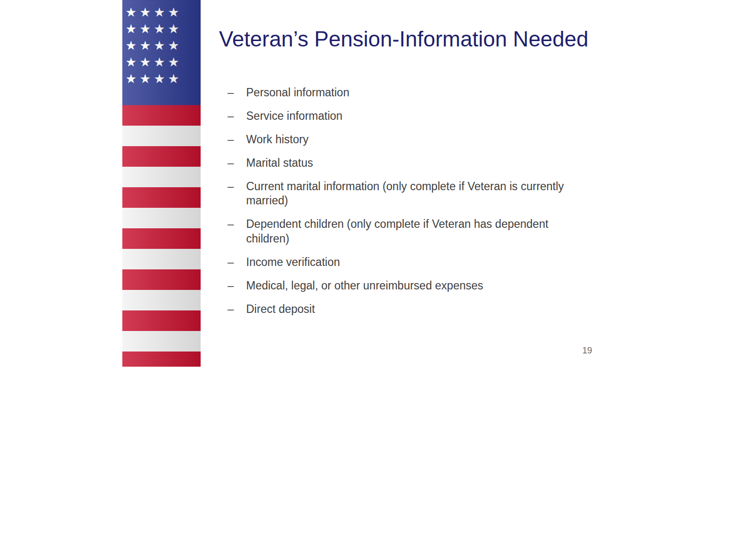★★★★
★★★★
★★★★
★★★★
★★★★
Veteran’s Pension-Information Needed
Personal information
Service information
Work history
Marital status
Current marital information (only complete if Veteran is currently married)
Dependent children (only complete if Veteran has dependent children)
Income verification
Medical, legal, or other unreimbursed expenses
Direct deposit
19